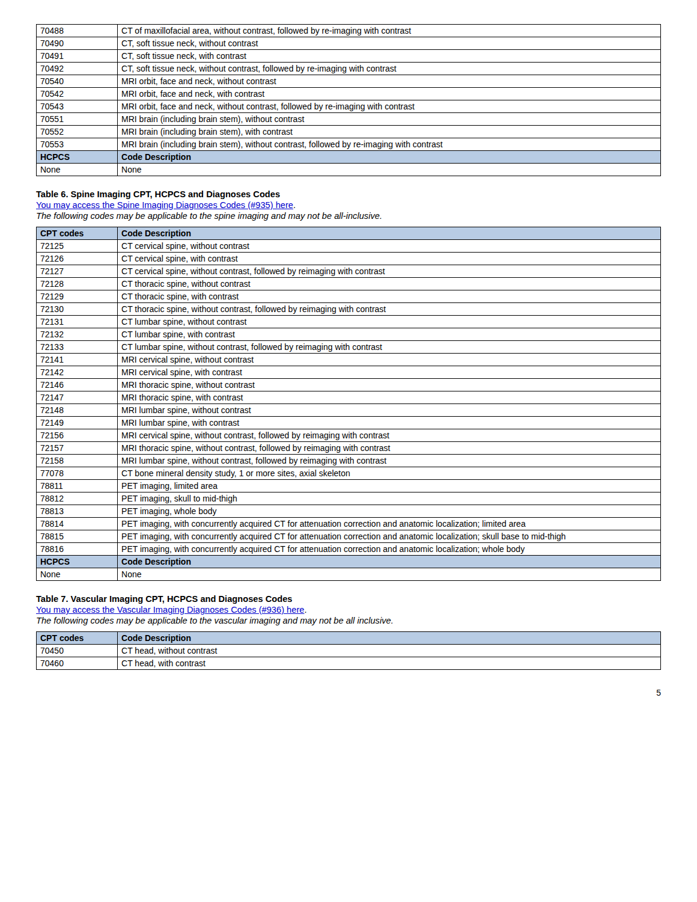| 70488 | CT of maxillofacial area, without contrast, followed by re-imaging with contrast |
| 70490 | CT, soft tissue neck, without contrast |
| 70491 | CT, soft tissue neck, with contrast |
| 70492 | CT, soft tissue neck, without contrast, followed by re-imaging with contrast |
| 70540 | MRI orbit, face and neck, without contrast |
| 70542 | MRI orbit, face and neck, with contrast |
| 70543 | MRI orbit, face and neck, without contrast, followed by re-imaging with contrast |
| 70551 | MRI brain (including brain stem), without contrast |
| 70552 | MRI brain (including brain stem), with contrast |
| 70553 | MRI brain (including brain stem), without contrast, followed by re-imaging with contrast |
| HCPCS | Code Description |
| None | None |
Table 6. Spine Imaging CPT, HCPCS and Diagnoses Codes
You may access the Spine Imaging Diagnoses Codes (#935) here.
The following codes may be applicable to the spine imaging and may not be all-inclusive.
| CPT codes | Code Description |
| --- | --- |
| 72125 | CT cervical spine, without contrast |
| 72126 | CT cervical spine, with contrast |
| 72127 | CT cervical spine, without contrast, followed by reimaging with contrast |
| 72128 | CT thoracic spine, without contrast |
| 72129 | CT thoracic spine, with contrast |
| 72130 | CT thoracic spine, without contrast, followed by reimaging with contrast |
| 72131 | CT lumbar spine, without contrast |
| 72132 | CT lumbar spine, with contrast |
| 72133 | CT lumbar spine, without contrast, followed by reimaging with contrast |
| 72141 | MRI cervical spine, without contrast |
| 72142 | MRI cervical spine, with contrast |
| 72146 | MRI thoracic spine, without contrast |
| 72147 | MRI thoracic spine, with contrast |
| 72148 | MRI lumbar spine, without contrast |
| 72149 | MRI lumbar spine, with contrast |
| 72156 | MRI cervical spine, without contrast, followed by reimaging with contrast |
| 72157 | MRI thoracic spine, without contrast, followed by reimaging with contrast |
| 72158 | MRI lumbar spine, without contrast, followed by reimaging with contrast |
| 77078 | CT bone mineral density study, 1 or more sites, axial skeleton |
| 78811 | PET imaging, limited area |
| 78812 | PET imaging, skull to mid-thigh |
| 78813 | PET imaging, whole body |
| 78814 | PET imaging, with concurrently acquired CT for attenuation correction and anatomic localization; limited area |
| 78815 | PET imaging, with concurrently acquired CT for attenuation correction and anatomic localization; skull base to mid-thigh |
| 78816 | PET imaging, with concurrently acquired CT for attenuation correction and anatomic localization; whole body |
| HCPCS | Code Description |
| None | None |
Table 7. Vascular Imaging CPT, HCPCS and Diagnoses Codes
You may access the Vascular Imaging Diagnoses Codes (#936) here.
The following codes may be applicable to the vascular imaging and may not be all inclusive.
| CPT codes | Code Description |
| --- | --- |
| 70450 | CT head, without contrast |
| 70460 | CT head, with contrast |
5